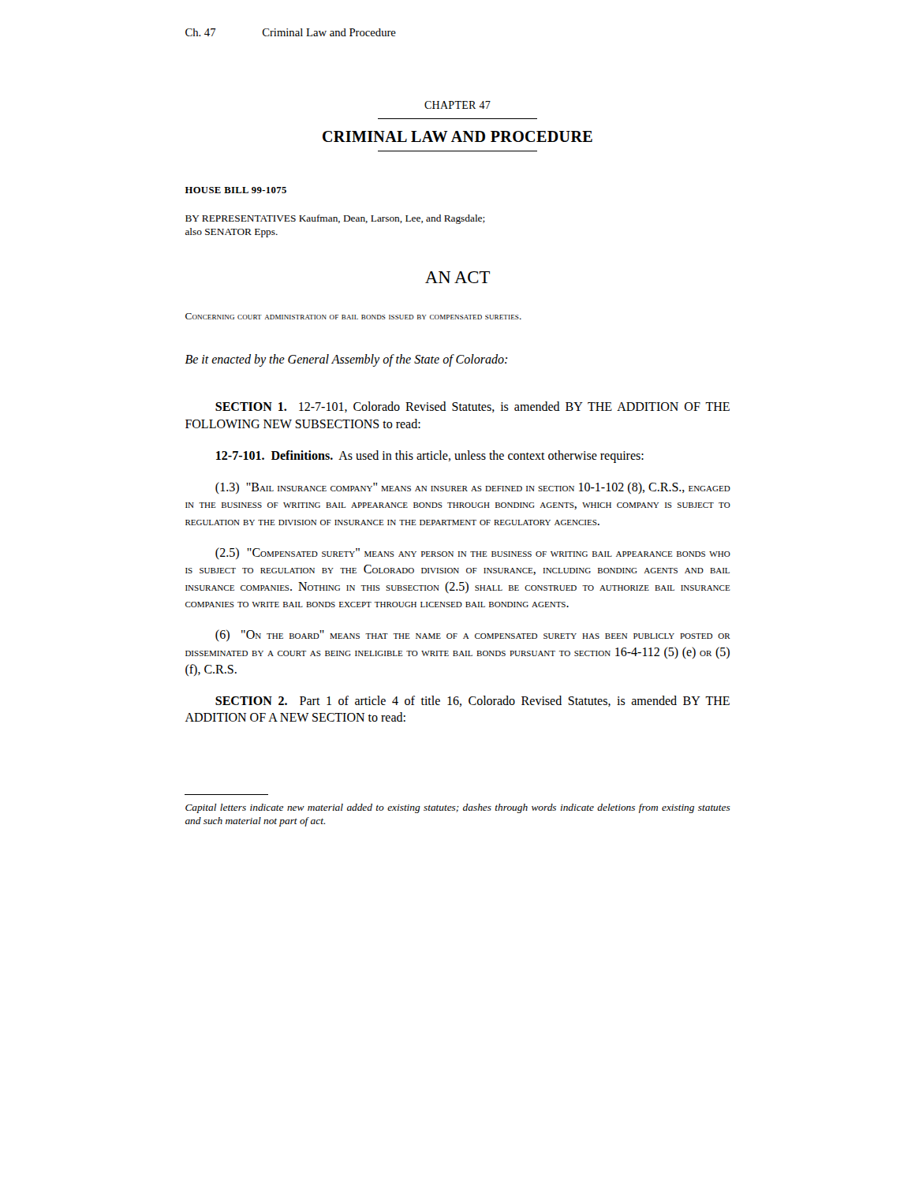Ch. 47 Criminal Law and Procedure
CHAPTER 47
CRIMINAL LAW AND PROCEDURE
HOUSE BILL 99-1075
BY REPRESENTATIVES Kaufman, Dean, Larson, Lee, and Ragsdale;
also SENATOR Epps.
AN ACT
Concerning court administration of bail bonds issued by compensated sureties.
Be it enacted by the General Assembly of the State of Colorado:
SECTION 1. 12-7-101, Colorado Revised Statutes, is amended BY THE ADDITION OF THE FOLLOWING NEW SUBSECTIONS to read:
12-7-101. Definitions. As used in this article, unless the context otherwise requires:
(1.3) "Bail insurance company" means an insurer as defined in section 10-1-102 (8), C.R.S., engaged in the business of writing bail appearance bonds through bonding agents, which company is subject to regulation by the division of insurance in the department of regulatory agencies.
(2.5) "Compensated surety" means any person in the business of writing bail appearance bonds who is subject to regulation by the Colorado division of insurance, including bonding agents and bail insurance companies. Nothing in this subsection (2.5) shall be construed to authorize bail insurance companies to write bail bonds except through licensed bail bonding agents.
(6) "On the board" means that the name of a compensated surety has been publicly posted or disseminated by a court as being ineligible to write bail bonds pursuant to section 16-4-112 (5) (e) or (5) (f), C.R.S.
SECTION 2. Part 1 of article 4 of title 16, Colorado Revised Statutes, is amended BY THE ADDITION OF A NEW SECTION to read:
Capital letters indicate new material added to existing statutes; dashes through words indicate deletions from existing statutes and such material not part of act.